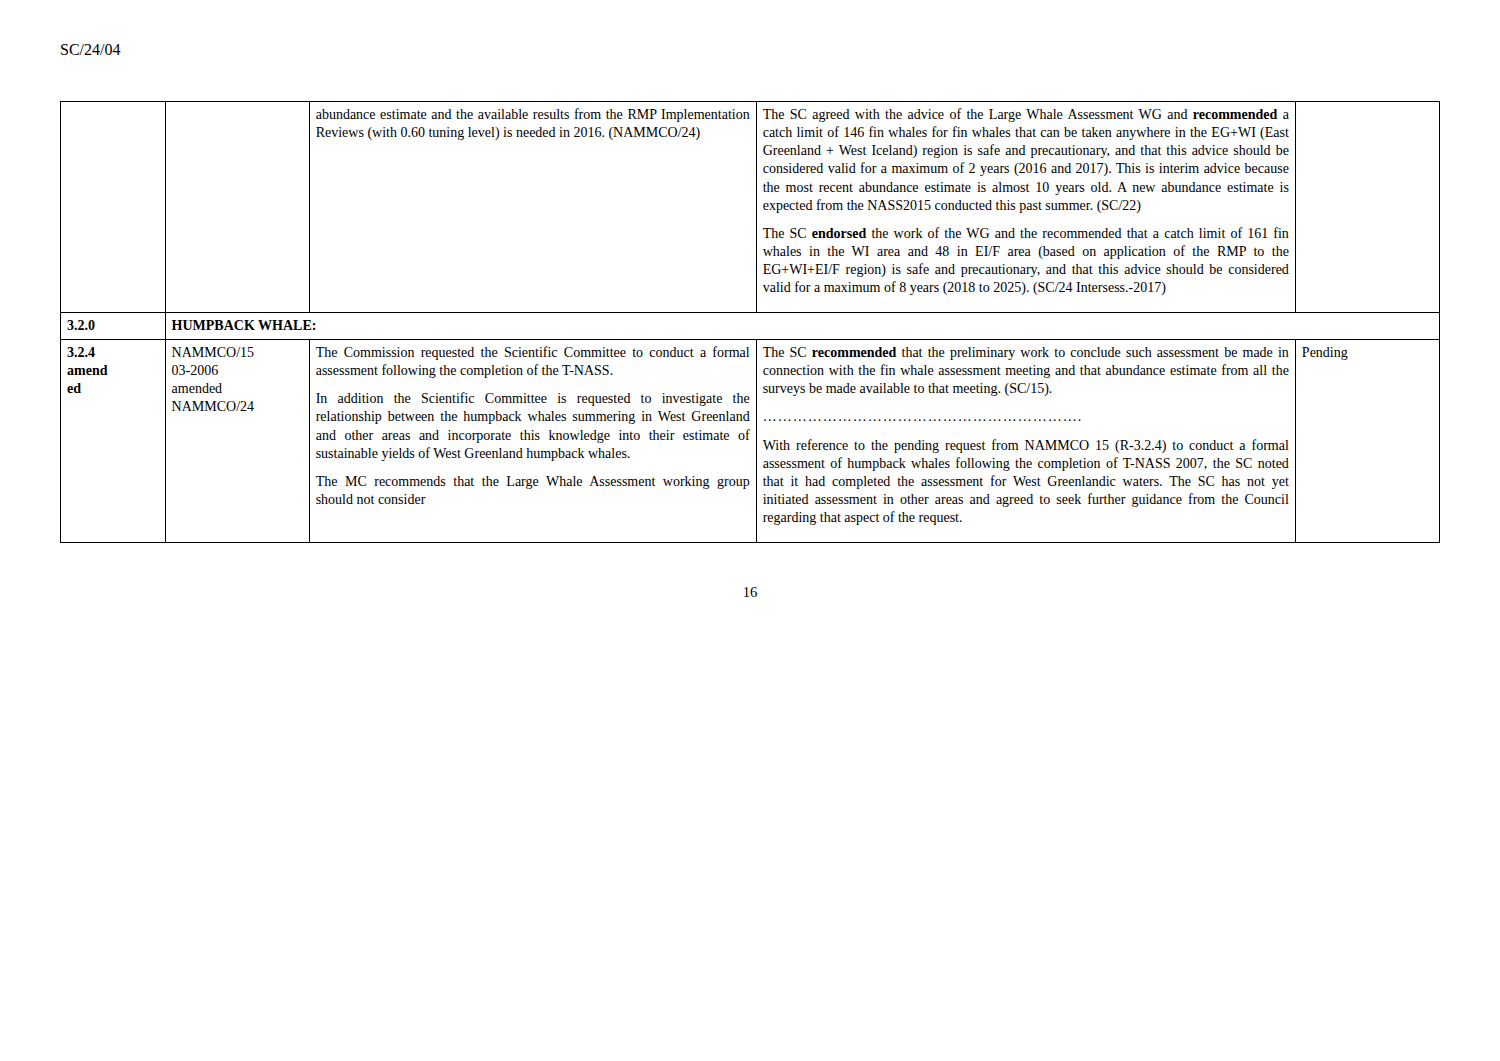SC/24/04
| | | abundance estimate and the available results from the RMP Implementation Reviews (with 0.60 tuning level) is needed in 2016. (NAMMCO/24) | The SC agreed with the advice of the Large Whale Assessment WG and recommended a catch limit of 146 fin whales for fin whales that can be taken anywhere in the EG+WI (East Greenland + West Iceland) region is safe and precautionary, and that this advice should be considered valid for a maximum of 2 years (2016 and 2017). This is interim advice because the most recent abundance estimate is almost 10 years old. A new abundance estimate is expected from the NASS2015 conducted this past summer. (SC/22) The SC endorsed the work of the WG and the recommended that a catch limit of 161 fin whales in the WI area and 48 in EI/F area (based on application of the RMP to the EG+WI+EI/F region) is safe and precautionary, and that this advice should be considered valid for a maximum of 8 years (2018 to 2025). (SC/24 Intersess.-2017) | |
| 3.2.0 | HUMPBACK WHALE: |
| 3.2.4 amend ed | NAMMCO/15 03-2006 amended NAMMCO/24 | The Commission requested the Scientific Committee to conduct a formal assessment following the completion of the T-NASS. In addition the Scientific Committee is requested to investigate the relationship between the humpback whales summering in West Greenland and other areas and incorporate this knowledge into their estimate of sustainable yields of West Greenland humpback whales. The MC recommends that the Large Whale Assessment working group should not consider | The SC recommended that the preliminary work to conclude such assessment be made in connection with the fin whale assessment meeting and that abundance estimate from all the surveys be made available to that meeting. (SC/15). ………………………………………………………. With reference to the pending request from NAMMCO 15 (R-3.2.4) to conduct a formal assessment of humpback whales following the completion of T-NASS 2007, the SC noted that it had completed the assessment for West Greenlandic waters. The SC has not yet initiated assessment in other areas and agreed to seek further guidance from the Council regarding that aspect of the request. | Pending |
16